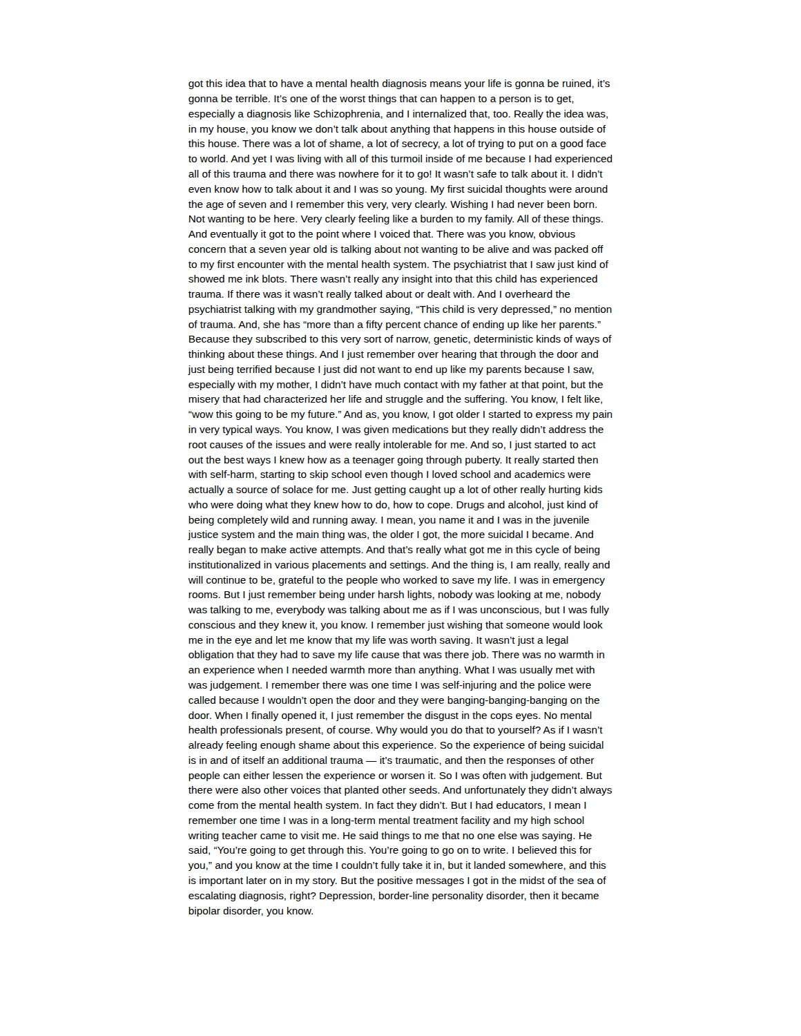got this idea that to have a mental health diagnosis means your life is gonna be ruined, it’s gonna be terrible. It’s one of the worst things that can happen to a person is to get, especially a diagnosis like Schizophrenia, and I internalized that, too. Really the idea was, in my house, you know we don’t talk about anything that happens in this house outside of this house. There was a lot of shame, a lot of secrecy, a lot of trying to put on a good face to world. And yet I was living with all of this turmoil inside of me because I had experienced all of this trauma and there was nowhere for it to go! It wasn’t safe to talk about it. I didn’t even know how to talk about it and I was so young. My first suicidal thoughts were around the age of seven and I remember this very, very clearly. Wishing I had never been born. Not wanting to be here. Very clearly feeling like a burden to my family. All of these things. And eventually it got to the point where I voiced that. There was you know, obvious concern that a seven year old is talking about not wanting to be alive and was packed off to my first encounter with the mental health system. The psychiatrist that I saw just kind of showed me ink blots. There wasn’t really any insight into that this child has experienced trauma. If there was it wasn’t really talked about or dealt with. And I overheard the psychiatrist talking with my grandmother saying, “This child is very depressed,” no mention of trauma. And, she has “more than a fifty percent chance of ending up like her parents.” Because they subscribed to this very sort of narrow, genetic, deterministic kinds of ways of thinking about these things. And I just remember over hearing that through the door and just being terrified because I just did not want to end up like my parents because I saw, especially with my mother, I didn’t have much contact with my father at that point, but the misery that had characterized her life and struggle and the suffering. You know, I felt like, “wow this going to be my future.” And as, you know, I got older I started to express my pain in very typical ways. You know, I was given medications but they really didn’t address the root causes of the issues and were really intolerable for me. And so, I just started to act out the best ways I knew how as a teenager going through puberty. It really started then with self-harm, starting to skip school even though I loved school and academics were actually a source of solace for me. Just getting caught up a lot of other really hurting kids who were doing what they knew how to do, how to cope. Drugs and alcohol, just kind of being completely wild and running away. I mean, you name it and I was in the juvenile justice system and the main thing was, the older I got, the more suicidal I became. And really began to make active attempts. And that’s really what got me in this cycle of being institutionalized in various placements and settings. And the thing is, I am really, really and will continue to be, grateful to the people who worked to save my life. I was in emergency rooms. But I just remember being under harsh lights, nobody was looking at me, nobody was talking to me, everybody was talking about me as if I was unconscious, but I was fully conscious and they knew it, you know. I remember just wishing that someone would look me in the eye and let me know that my life was worth saving. It wasn’t just a legal obligation that they had to save my life cause that was there job. There was no warmth in an experience when I needed warmth more than anything. What I was usually met with was judgement. I remember there was one time I was self-injuring and the police were called because I wouldn’t open the door and they were banging-banging-banging on the door. When I finally opened it, I just remember the disgust in the cops eyes. No mental health professionals present, of course. Why would you do that to yourself? As if I wasn’t already feeling enough shame about this experience. So the experience of being suicidal is in and of itself an additional trauma — it’s traumatic, and then the responses of other people can either lessen the experience or worsen it. So I was often with judgement. But there were also other voices that planted other seeds. And unfortunately they didn’t always come from the mental health system. In fact they didn’t. But I had educators, I mean I remember one time I was in a long-term mental treatment facility and my high school writing teacher came to visit me. He said things to me that no one else was saying. He said, “You’re going to get through this. You’re going to go on to write. I believed this for you,” and you know at the time I couldn’t fully take it in, but it landed somewhere, and this is important later on in my story. But the positive messages I got in the midst of the sea of escalating diagnosis, right? Depression, border-line personality disorder, then it became bipolar disorder, you know.